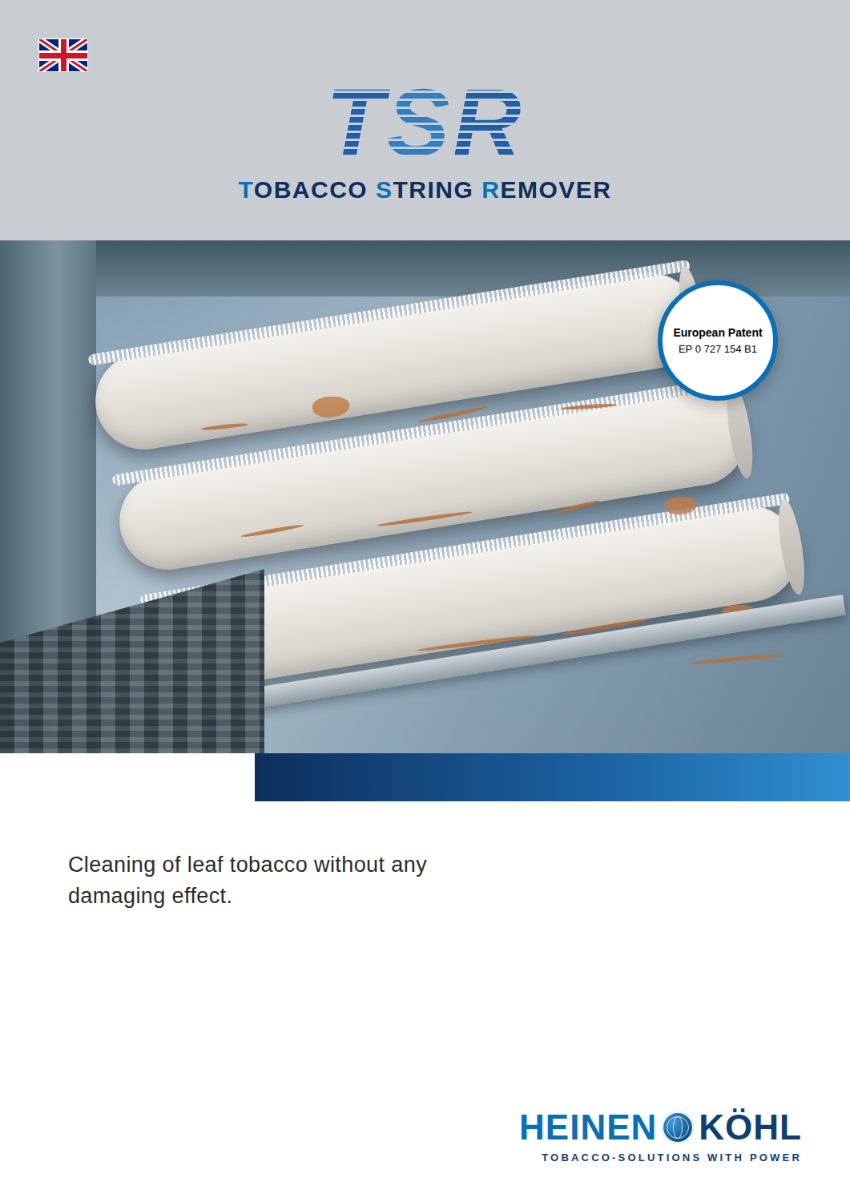TSR
TOBACCO STRING REMOVER
European Patent EP 0 727 154 B1
Cleaning of leaf tobacco without any
damaging effect.
HEINEN KÖHL
TOBACCO-SOLUTIONS WITH POWER